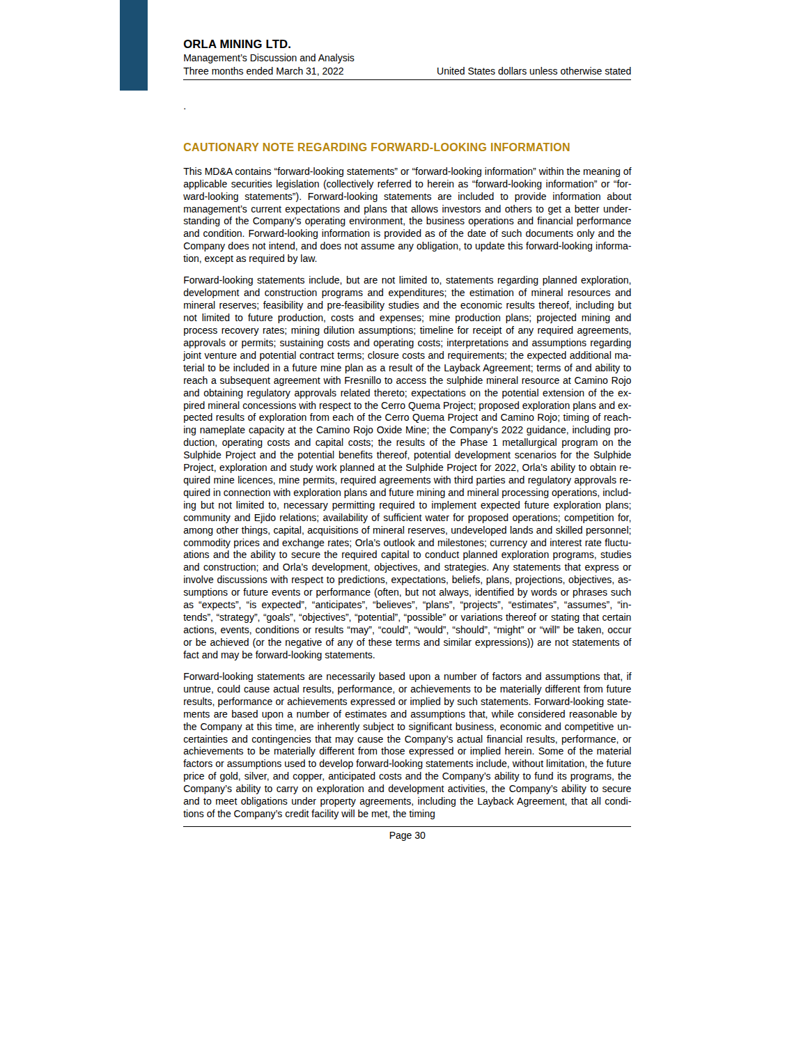ORLA MINING LTD.
Management’s Discussion and Analysis
Three months ended March 31, 2022 United States dollars unless otherwise stated
.
Cautionary Note Regarding Forward-Looking Information
This MD&A contains “forward-looking statements” or “forward-looking information” within the meaning of applicable securities legislation (collectively referred to herein as “forward-looking information” or “forward-looking statements”). Forward-looking statements are included to provide information about management’s current expectations and plans that allows investors and others to get a better understanding of the Company’s operating environment, the business operations and financial performance and condition. Forward-looking information is provided as of the date of such documents only and the Company does not intend, and does not assume any obligation, to update this forward-looking information, except as required by law.
Forward-looking statements include, but are not limited to, statements regarding planned exploration, development and construction programs and expenditures; the estimation of mineral resources and mineral reserves; feasibility and pre-feasibility studies and the economic results thereof, including but not limited to future production, costs and expenses; mine production plans; projected mining and process recovery rates; mining dilution assumptions; timeline for receipt of any required agreements, approvals or permits; sustaining costs and operating costs; interpretations and assumptions regarding joint venture and potential contract terms; closure costs and requirements; the expected additional material to be included in a future mine plan as a result of the Layback Agreement; terms of and ability to reach a subsequent agreement with Fresnillo to access the sulphide mineral resource at Camino Rojo and obtaining regulatory approvals related thereto; expectations on the potential extension of the expired mineral concessions with respect to the Cerro Quema Project; proposed exploration plans and expected results of exploration from each of the Cerro Quema Project and Camino Rojo; timing of reaching nameplate capacity at the Camino Rojo Oxide Mine; the Company's 2022 guidance, including production, operating costs and capital costs; the results of the Phase 1 metallurgical program on the Sulphide Project and the potential benefits thereof, potential development scenarios for the Sulphide Project, exploration and study work planned at the Sulphide Project for 2022, Orla’s ability to obtain required mine licences, mine permits, required agreements with third parties and regulatory approvals required in connection with exploration plans and future mining and mineral processing operations, including but not limited to, necessary permitting required to implement expected future exploration plans; community and Ejido relations; availability of sufficient water for proposed operations; competition for, among other things, capital, acquisitions of mineral reserves, undeveloped lands and skilled personnel; commodity prices and exchange rates; Orla’s outlook and milestones; currency and interest rate fluctuations and the ability to secure the required capital to conduct planned exploration programs, studies and construction; and Orla’s development, objectives, and strategies. Any statements that express or involve discussions with respect to predictions, expectations, beliefs, plans, projections, objectives, assumptions or future events or performance (often, but not always, identified by words or phrases such as “expects”, “is expected”, “anticipates”, “believes”, “plans”, “projects”, “estimates”, “assumes”, “intends”, “strategy”, “goals”, “objectives”, “potential”, “possible” or variations thereof or stating that certain actions, events, conditions or results “may”, “could”, “would”, “should”, “might” or “will” be taken, occur or be achieved (or the negative of any of these terms and similar expressions)) are not statements of fact and may be forward-looking statements.
Forward-looking statements are necessarily based upon a number of factors and assumptions that, if untrue, could cause actual results, performance, or achievements to be materially different from future results, performance or achievements expressed or implied by such statements. Forward-looking statements are based upon a number of estimates and assumptions that, while considered reasonable by the Company at this time, are inherently subject to significant business, economic and competitive uncertainties and contingencies that may cause the Company’s actual financial results, performance, or achievements to be materially different from those expressed or implied herein. Some of the material factors or assumptions used to develop forward-looking statements include, without limitation, the future price of gold, silver, and copper, anticipated costs and the Company’s ability to fund its programs, the Company’s ability to carry on exploration and development activities, the Company’s ability to secure and to meet obligations under property agreements, including the Layback Agreement, that all conditions of the Company’s credit facility will be met, the timing
Page 30